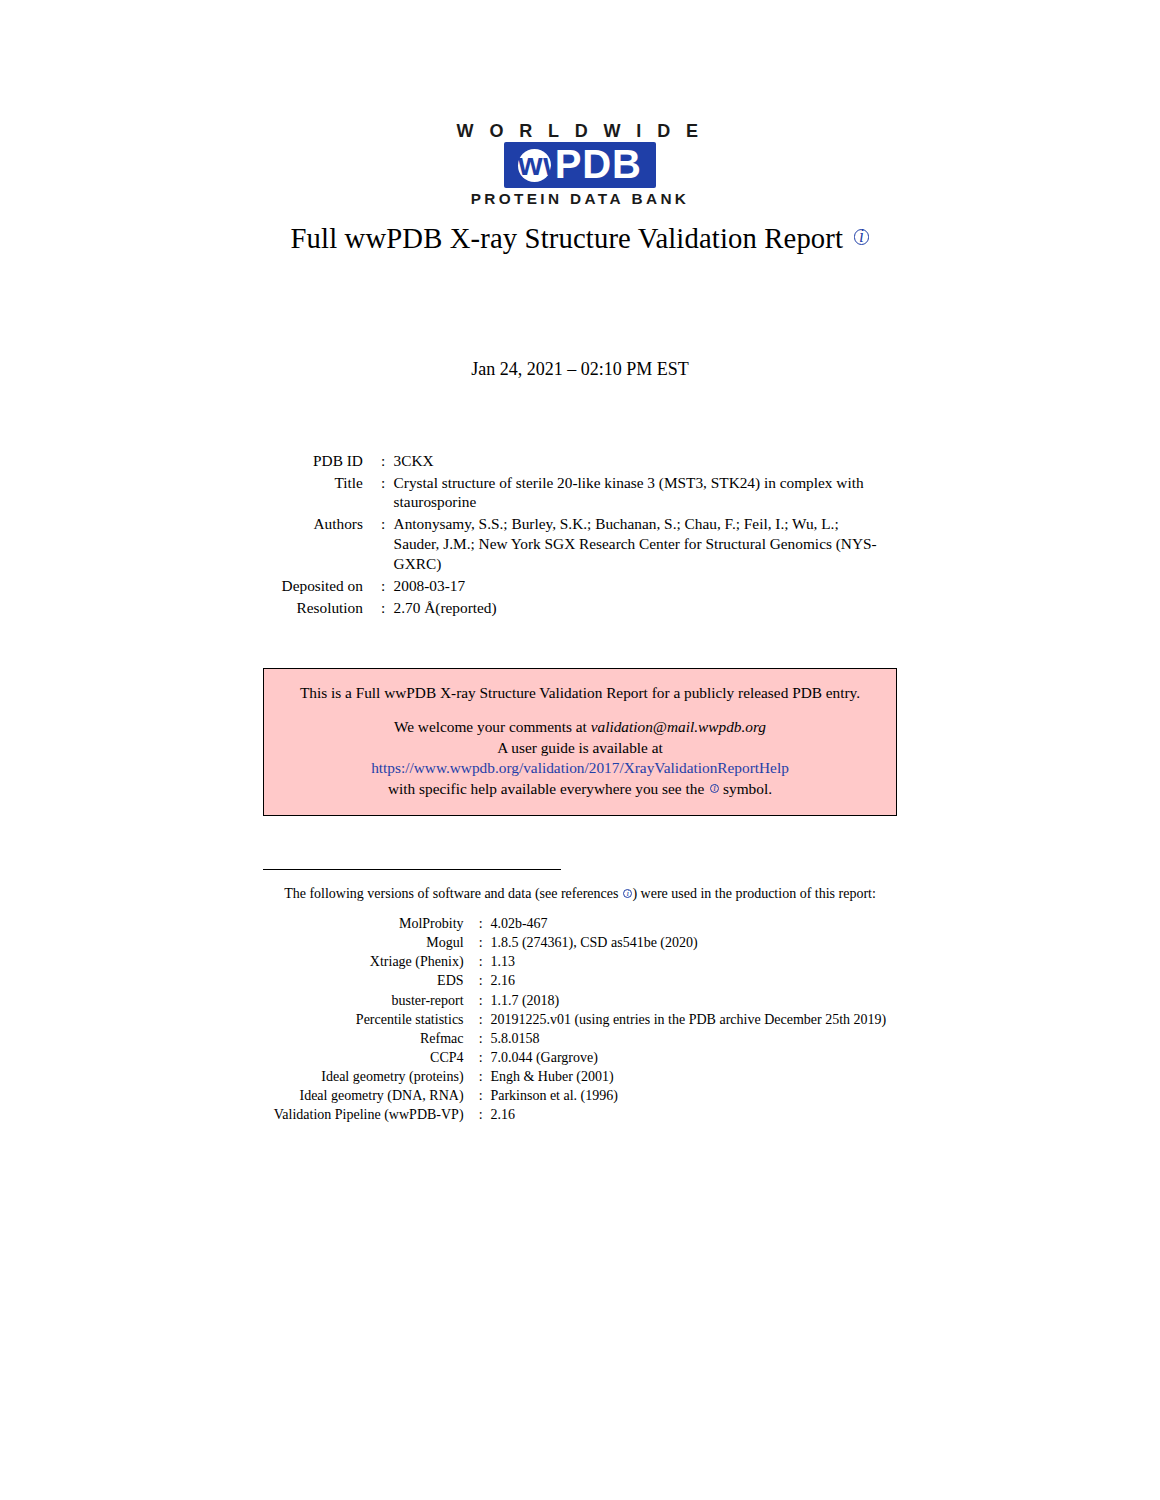W O R L D W I D E
ww PDB
PROTEIN DATA BANK
Full wwPDB X-ray Structure Validation Report i
Jan 24, 2021 – 02:10 PM EST
| PDB ID | : | 3CKX |
| Title | : | Crystal structure of sterile 20-like kinase 3 (MST3, STK24) in complex with staurosporine |
| Authors | : | Antonysamy, S.S.; Burley, S.K.; Buchanan, S.; Chau, F.; Feil, I.; Wu, L.; Sauder, J.M.; New York SGX Research Center for Structural Genomics (NYS-GXRC) |
| Deposited on | : | 2008-03-17 |
| Resolution | : | 2.70 Å(reported) |
This is a Full wwPDB X-ray Structure Validation Report for a publicly released PDB entry.
We welcome your comments at validation@mail.wwpdb.org
A user guide is available at
https://www.wwpdb.org/validation/2017/XrayValidationReportHelp
with specific help available everywhere you see the i symbol.
The following versions of software and data (see references i) were used in the production of this report:
| MolProbity | : | 4.02b-467 |
| Mogul | : | 1.8.5 (274361), CSD as541be (2020) |
| Xtriage (Phenix) | : | 1.13 |
| EDS | : | 2.16 |
| buster-report | : | 1.1.7 (2018) |
| Percentile statistics | : | 20191225.v01 (using entries in the PDB archive December 25th 2019) |
| Refmac | : | 5.8.0158 |
| CCP4 | : | 7.0.044 (Gargrove) |
| Ideal geometry (proteins) | : | Engh & Huber (2001) |
| Ideal geometry (DNA, RNA) | : | Parkinson et al. (1996) |
| Validation Pipeline (wwPDB-VP) | : | 2.16 |